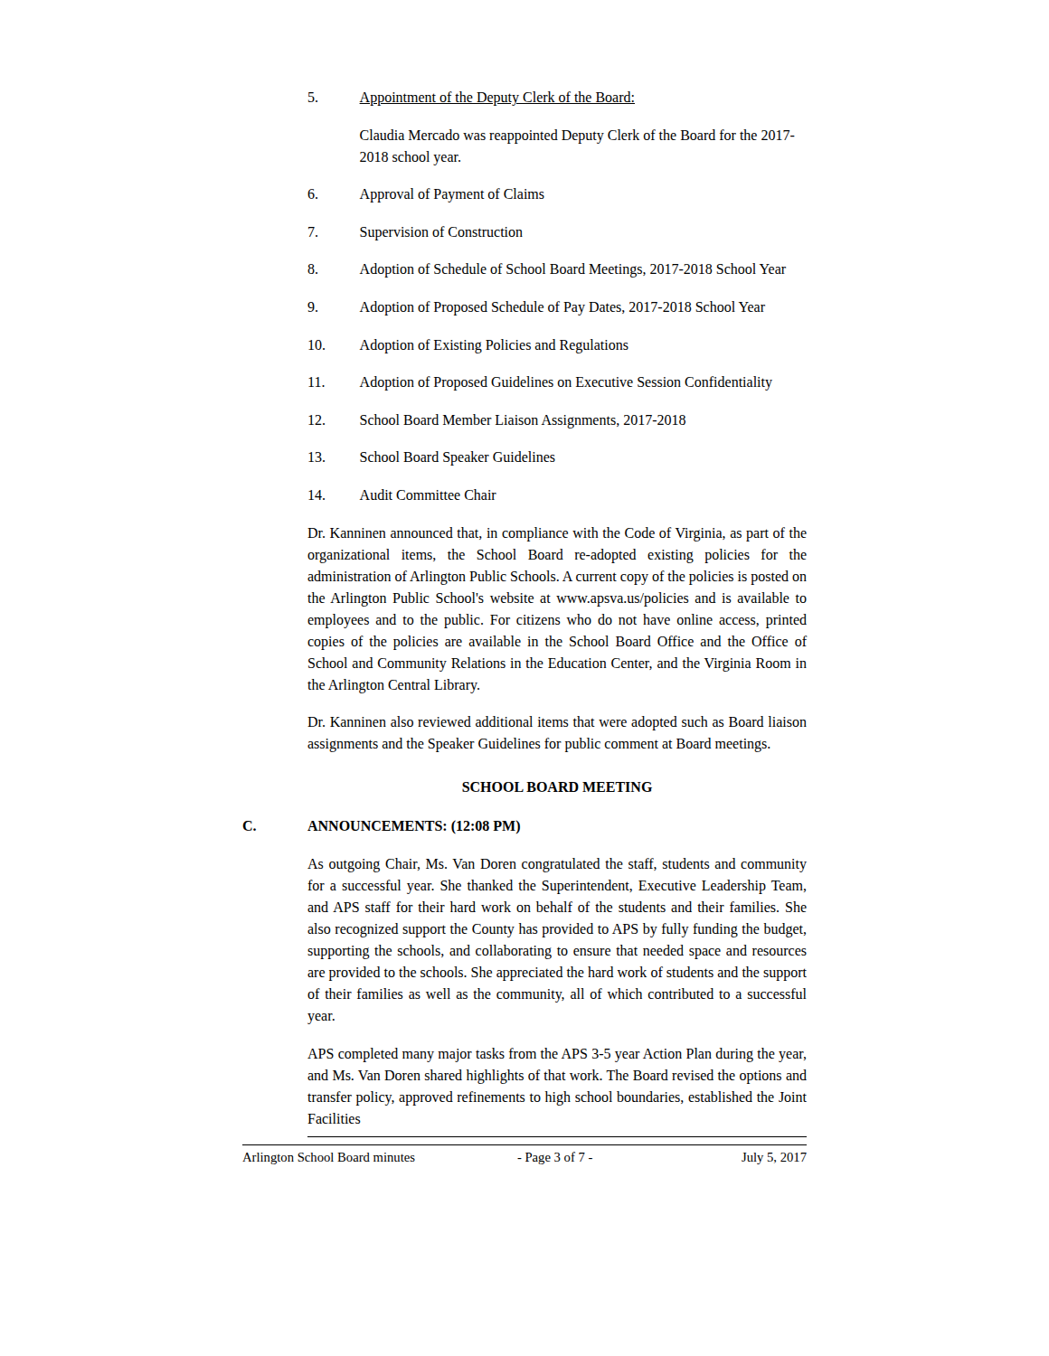5. Appointment of the Deputy Clerk of the Board:
Claudia Mercado was reappointed Deputy Clerk of the Board for the 2017-2018 school year.
6. Approval of Payment of Claims
7. Supervision of Construction
8. Adoption of Schedule of School Board Meetings, 2017-2018 School Year
9. Adoption of Proposed Schedule of Pay Dates, 2017-2018 School Year
10. Adoption of Existing Policies and Regulations
11. Adoption of Proposed Guidelines on Executive Session Confidentiality
12. School Board Member Liaison Assignments, 2017-2018
13. School Board Speaker Guidelines
14. Audit Committee Chair
Dr. Kanninen announced that, in compliance with the Code of Virginia, as part of the organizational items, the School Board re-adopted existing policies for the administration of Arlington Public Schools. A current copy of the policies is posted on the Arlington Public School's website at www.apsva.us/policies and is available to employees and to the public. For citizens who do not have online access, printed copies of the policies are available in the School Board Office and the Office of School and Community Relations in the Education Center, and the Virginia Room in the Arlington Central Library.
Dr. Kanninen also reviewed additional items that were adopted such as Board liaison assignments and the Speaker Guidelines for public comment at Board meetings.
SCHOOL BOARD MEETING
C. ANNOUNCEMENTS: (12:08 PM)
As outgoing Chair, Ms. Van Doren congratulated the staff, students and community for a successful year. She thanked the Superintendent, Executive Leadership Team, and APS staff for their hard work on behalf of the students and their families. She also recognized support the County has provided to APS by fully funding the budget, supporting the schools, and collaborating to ensure that needed space and resources are provided to the schools. She appreciated the hard work of students and the support of their families as well as the community, all of which contributed to a successful year.
APS completed many major tasks from the APS 3-5 year Action Plan during the year, and Ms. Van Doren shared highlights of that work. The Board revised the options and transfer policy, approved refinements to high school boundaries, established the Joint Facilities
Arlington School Board minutes - Page 3 of 7 - July 5, 2017